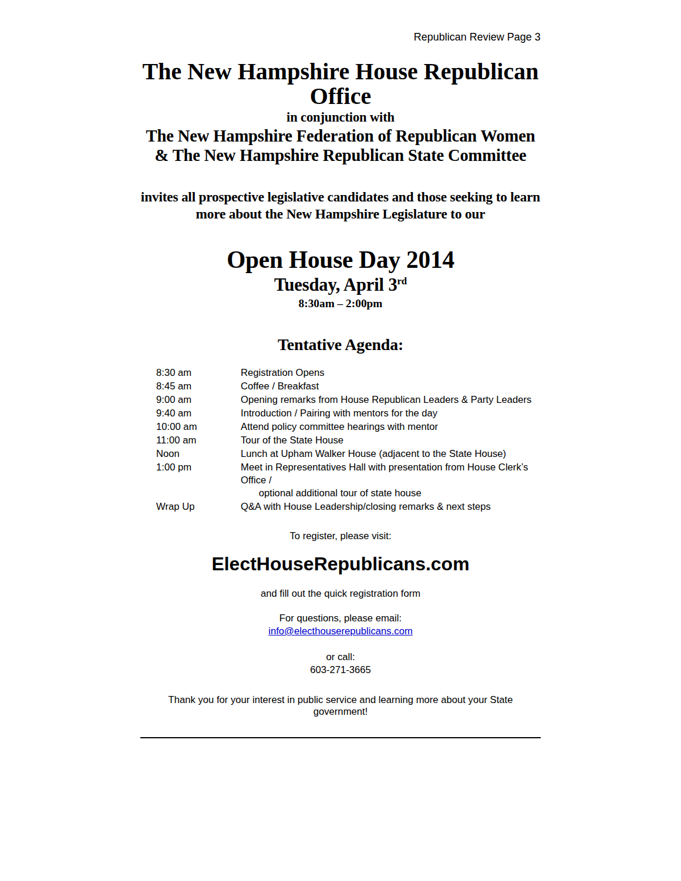Republican Review Page 3
The New Hampshire House Republican Office
in conjunction with
The New Hampshire Federation of Republican Women
& The New Hampshire Republican State Committee
invites all prospective legislative candidates and those seeking to learn more about the New Hampshire Legislature to our
Open House Day 2014
Tuesday, April 3rd
8:30am – 2:00pm
Tentative Agenda:
| 8:30 am | Registration Opens |
| 8:45 am | Coffee / Breakfast |
| 9:00 am | Opening remarks from House Republican Leaders & Party Leaders |
| 9:40 am | Introduction / Pairing with mentors for the day |
| 10:00 am | Attend policy committee hearings with mentor |
| 11:00 am | Tour of the State House |
| Noon | Lunch at Upham Walker House (adjacent to the State House) |
| 1:00 pm | Meet in Representatives Hall with presentation from House Clerk’s Office / optional additional tour of state house |
| Wrap Up | Q&A with House Leadership/closing remarks & next steps |
To register, please visit:
ElectHouseRepublicans.com
and fill out the quick registration form
For questions, please email:
info@electhouserepublicans.com
or call:
603-271-3665
Thank you for your interest in public service and learning more about your State government!